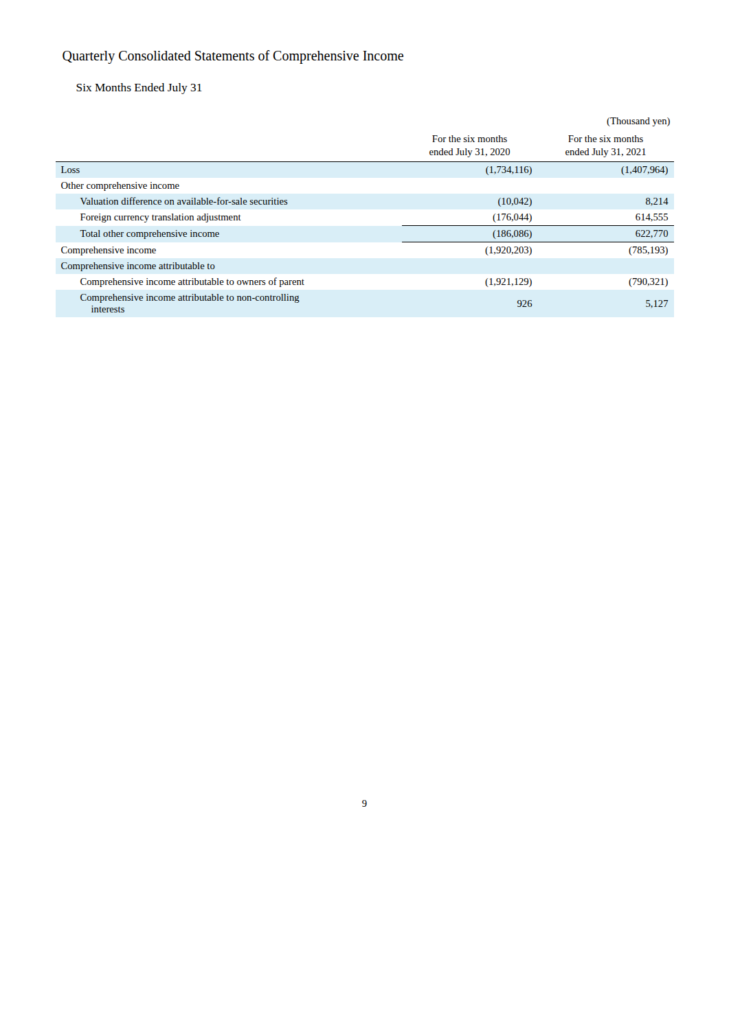Quarterly Consolidated Statements of Comprehensive Income
Six Months Ended July 31
(Thousand yen)
| | For the six months ended July 31, 2020 | For the six months ended July 31, 2021 |
| --- | --- | --- |
| Loss | (1,734,116) | (1,407,964) |
| Other comprehensive income | | |
| Valuation difference on available-for-sale securities | (10,042) | 8,214 |
| Foreign currency translation adjustment | (176,044) | 614,555 |
| Total other comprehensive income | (186,086) | 622,770 |
| Comprehensive income | (1,920,203) | (785,193) |
| Comprehensive income attributable to | | |
| Comprehensive income attributable to owners of parent | (1,921,129) | (790,321) |
| Comprehensive income attributable to non-controlling interests | 926 | 5,127 |
9